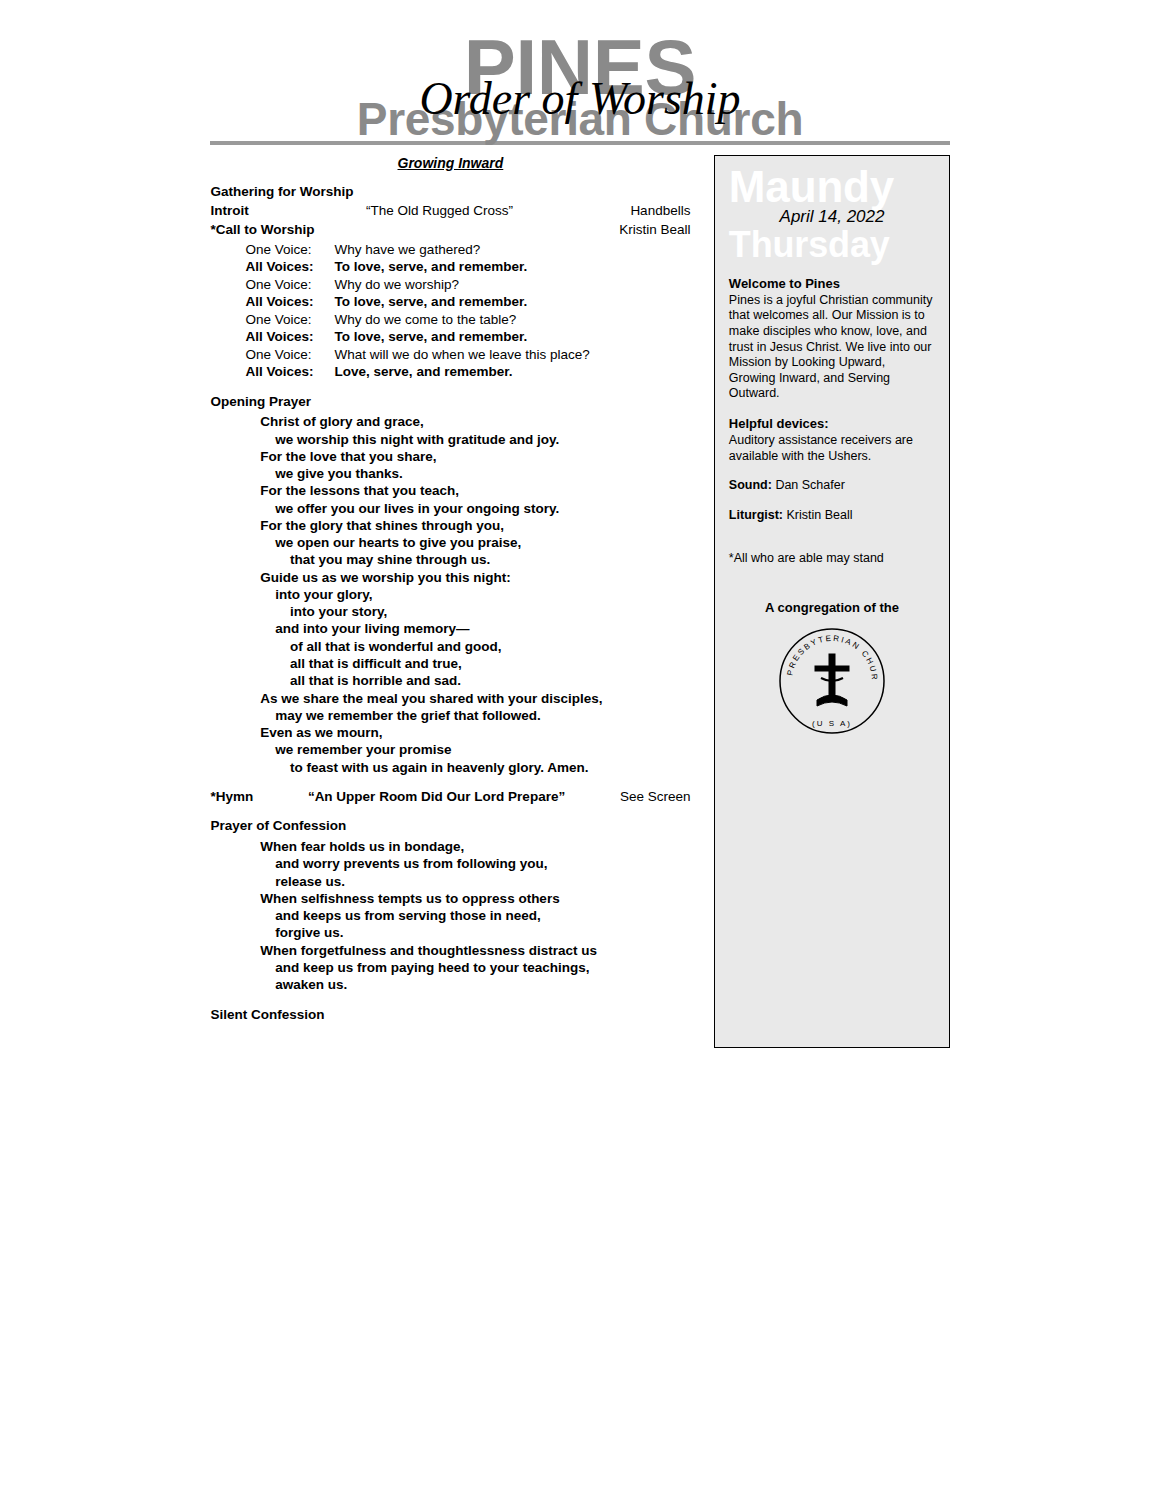PINES Presbyterian Church
Order of Worship
Growing Inward
Gathering for Worship
Introit “The Old Rugged Cross” Handbells
*Call to Worship Kristin Beall
One Voice: Why have we gathered?
All Voices: To love, serve, and remember.
One Voice: Why do we worship?
All Voices: To love, serve, and remember.
One Voice: Why do we come to the table?
All Voices: To love, serve, and remember.
One Voice: What will we do when we leave this place?
All Voices: Love, serve, and remember.
Opening Prayer
Christ of glory and grace,
we worship this night with gratitude and joy.
For the love that you share,
we give you thanks.
For the lessons that you teach,
we offer you our lives in your ongoing story.
For the glory that shines through you,
we open our hearts to give you praise,
that you may shine through us.
Guide us as we worship you this night:
into your glory,
into your story,
and into your living memory—
of all that is wonderful and good,
all that is difficult and true,
all that is horrible and sad.
As we share the meal you shared with your disciples,
may we remember the grief that followed.
Even as we mourn,
we remember your promise
to feast with us again in heavenly glory. Amen.
*Hymn “An Upper Room Did Our Lord Prepare” See Screen
Prayer of Confession
When fear holds us in bondage,
and worry prevents us from following you,
release us.
When selfishness tempts us to oppress others
and keeps us from serving those in need,
forgive us.
When forgetfulness and thoughtlessness distract us
and keep us from paying heed to your teachings,
awaken us.
Silent Confession
Maundy
April 14, 2022
Thursday
Welcome to Pines
Pines is a joyful Christian community that welcomes all. Our Mission is to make disciples who know, love, and trust in Jesus Christ. We live into our Mission by Looking Upward, Growing Inward, and Serving Outward.
Helpful devices:
Auditory assistance receivers are available with the Ushers.
Sound: Dan Schafer
Liturgist: Kristin Beall
*All who are able may stand
A congregation of the
PRESBYTERIAN CHURCH (U S A)